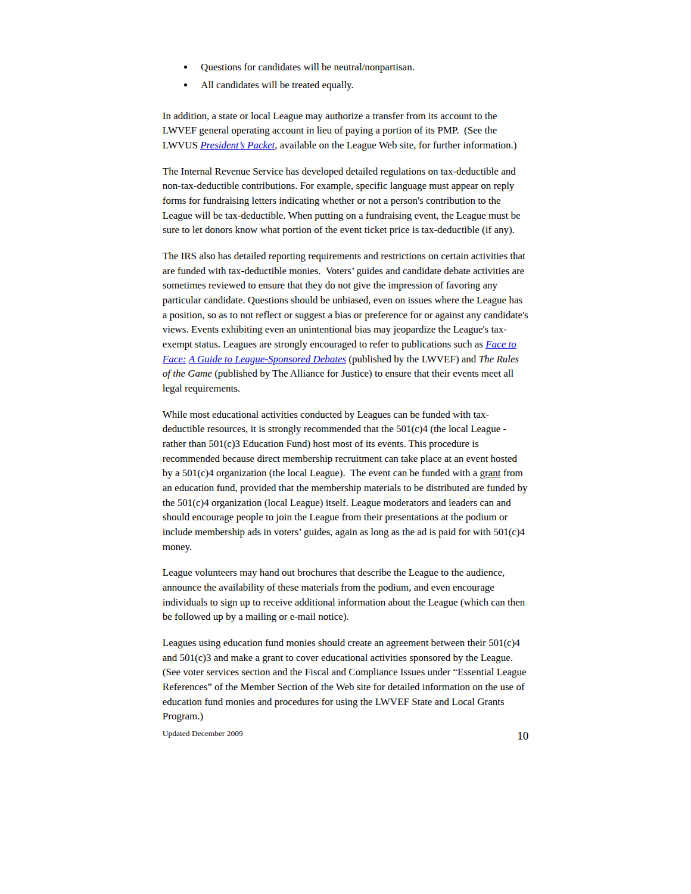Questions for candidates will be neutral/nonpartisan.
All candidates will be treated equally.
In addition, a state or local League may authorize a transfer from its account to the LWVEF general operating account in lieu of paying a portion of its PMP. (See the LWVUS President’s Packet, available on the League Web site, for further information.)
The Internal Revenue Service has developed detailed regulations on tax-deductible and non-tax-deductible contributions. For example, specific language must appear on reply forms for fundraising letters indicating whether or not a person's contribution to the League will be tax-deductible. When putting on a fundraising event, the League must be sure to let donors know what portion of the event ticket price is tax-deductible (if any).
The IRS also has detailed reporting requirements and restrictions on certain activities that are funded with tax-deductible monies. Voters’ guides and candidate debate activities are sometimes reviewed to ensure that they do not give the impression of favoring any particular candidate. Questions should be unbiased, even on issues where the League has a position, so as to not reflect or suggest a bias or preference for or against any candidate's views. Events exhibiting even an unintentional bias may jeopardize the League's tax-exempt status. Leagues are strongly encouraged to refer to publications such as Face to Face: A Guide to League-Sponsored Debates (published by the LWVEF) and The Rules of the Game (published by The Alliance for Justice) to ensure that their events meet all legal requirements.
While most educational activities conducted by Leagues can be funded with tax-deductible resources, it is strongly recommended that the 501(c)4 (the local League - rather than 501(c)3 Education Fund) host most of its events. This procedure is recommended because direct membership recruitment can take place at an event hosted by a 501(c)4 organization (the local League). The event can be funded with a grant from an education fund, provided that the membership materials to be distributed are funded by the 501(c)4 organization (local League) itself. League moderators and leaders can and should encourage people to join the League from their presentations at the podium or include membership ads in voters’ guides, again as long as the ad is paid for with 501(c)4 money.
League volunteers may hand out brochures that describe the League to the audience, announce the availability of these materials from the podium, and even encourage individuals to sign up to receive additional information about the League (which can then be followed up by a mailing or e-mail notice).
Leagues using education fund monies should create an agreement between their 501(c)4 and 501(c)3 and make a grant to cover educational activities sponsored by the League. (See voter services section and the Fiscal and Compliance Issues under “Essential League References” of the Member Section of the Web site for detailed information on the use of education fund monies and procedures for using the LWVEF State and Local Grants Program.)
Updated December 2009 10